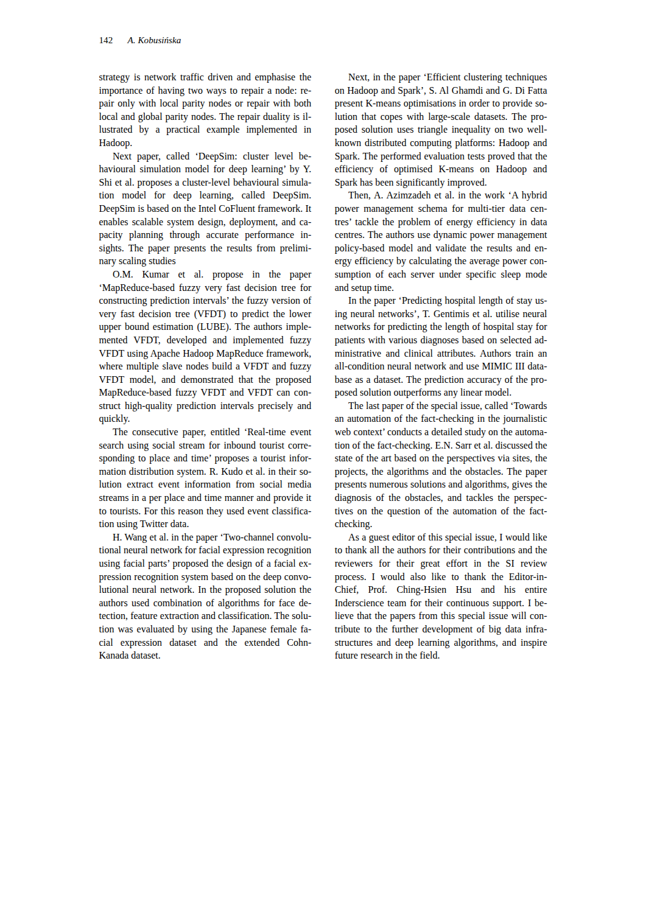142 A. Kobusińska
strategy is network traffic driven and emphasise the importance of having two ways to repair a node: repair only with local parity nodes or repair with both local and global parity nodes. The repair duality is illustrated by a practical example implemented in Hadoop.
Next paper, called ‘DeepSim: cluster level behavioural simulation model for deep learning’ by Y. Shi et al. proposes a cluster-level behavioural simulation model for deep learning, called DeepSim. DeepSim is based on the Intel CoFluent framework. It enables scalable system design, deployment, and capacity planning through accurate performance insights. The paper presents the results from preliminary scaling studies
O.M. Kumar et al. propose in the paper ‘MapReduce-based fuzzy very fast decision tree for constructing prediction intervals’ the fuzzy version of very fast decision tree (VFDT) to predict the lower upper bound estimation (LUBE). The authors implemented VFDT, developed and implemented fuzzy VFDT using Apache Hadoop MapReduce framework, where multiple slave nodes build a VFDT and fuzzy VFDT model, and demonstrated that the proposed MapReduce-based fuzzy VFDT and VFDT can construct high-quality prediction intervals precisely and quickly.
The consecutive paper, entitled ‘Real-time event search using social stream for inbound tourist corresponding to place and time’ proposes a tourist information distribution system. R. Kudo et al. in their solution extract event information from social media streams in a per place and time manner and provide it to tourists. For this reason they used event classification using Twitter data.
H. Wang et al. in the paper ‘Two-channel convolutional neural network for facial expression recognition using facial parts’ proposed the design of a facial expression recognition system based on the deep convolutional neural network. In the proposed solution the authors used combination of algorithms for face detection, feature extraction and classification. The solution was evaluated by using the Japanese female facial expression dataset and the extended Cohn-Kanada dataset.
Next, in the paper ‘Efficient clustering techniques on Hadoop and Spark’, S. Al Ghamdi and G. Di Fatta present K-means optimisations in order to provide solution that copes with large-scale datasets. The proposed solution uses triangle inequality on two well-known distributed computing platforms: Hadoop and Spark. The performed evaluation tests proved that the efficiency of optimised K-means on Hadoop and Spark has been significantly improved.
Then, A. Azimzadeh et al. in the work ‘A hybrid power management schema for multi-tier data centres’ tackle the problem of energy efficiency in data centres. The authors use dynamic power management policy-based model and validate the results and energy efficiency by calculating the average power consumption of each server under specific sleep mode and setup time.
In the paper ‘Predicting hospital length of stay using neural networks’, T. Gentimis et al. utilise neural networks for predicting the length of hospital stay for patients with various diagnoses based on selected administrative and clinical attributes. Authors train an all-condition neural network and use MIMIC III database as a dataset. The prediction accuracy of the proposed solution outperforms any linear model.
The last paper of the special issue, called ‘Towards an automation of the fact-checking in the journalistic web context’ conducts a detailed study on the automation of the fact-checking. E.N. Sarr et al. discussed the state of the art based on the perspectives via sites, the projects, the algorithms and the obstacles. The paper presents numerous solutions and algorithms, gives the diagnosis of the obstacles, and tackles the perspectives on the question of the automation of the fact-checking.
As a guest editor of this special issue, I would like to thank all the authors for their contributions and the reviewers for their great effort in the SI review process. I would also like to thank the Editor-in-Chief, Prof. Ching-Hsien Hsu and his entire Inderscience team for their continuous support. I believe that the papers from this special issue will contribute to the further development of big data infrastructures and deep learning algorithms, and inspire future research in the field.